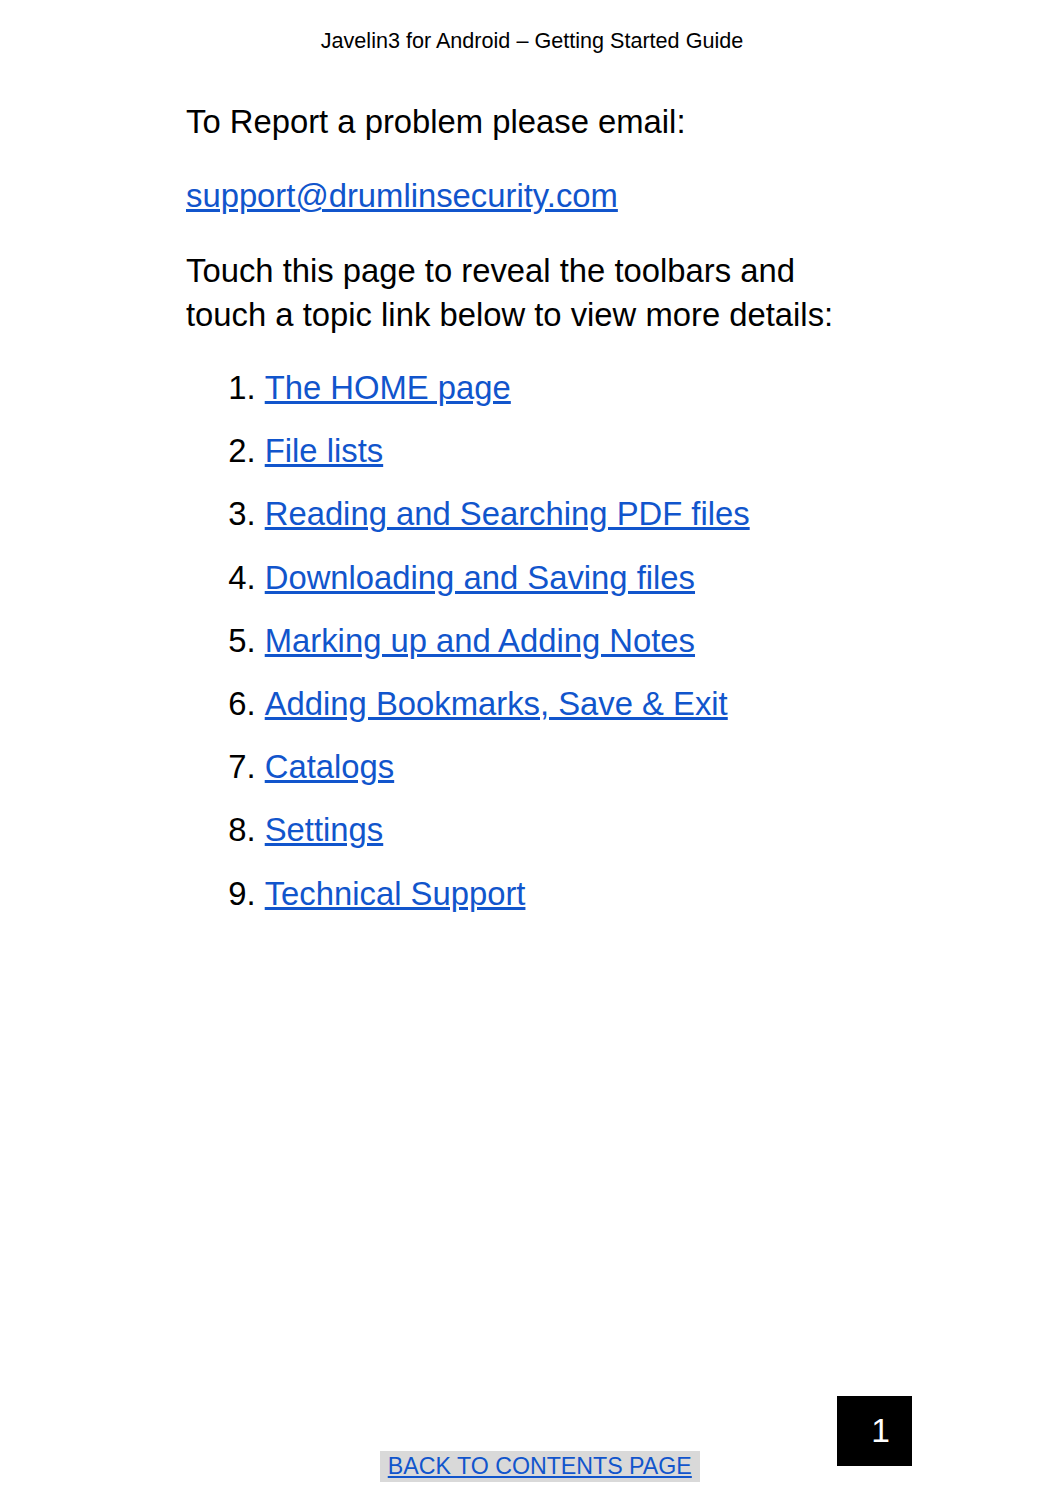Javelin3 for Android – Getting Started Guide
To Report a problem please email:
support@drumlinsecurity.com
Touch this page to reveal the toolbars and touch a topic link below to view more details:
The HOME page
File lists
Reading and Searching PDF files
Downloading and Saving files
Marking up and Adding Notes
Adding Bookmarks, Save & Exit
Catalogs
Settings
Technical Support
BACK TO CONTENTS PAGE
1